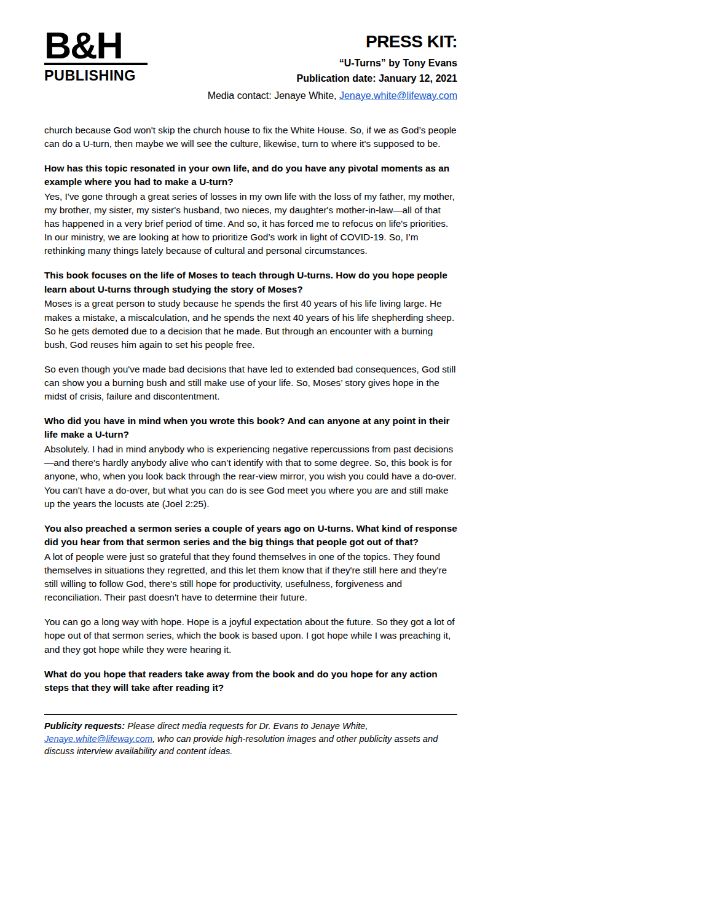B&H
PUBLISHING
PRESS KIT:
“U-Turns” by Tony Evans
Publication date: January 12, 2021
Media contact: Jenaye White, Jenaye.white@lifeway.com
church because God won't skip the church house to fix the White House. So, if we as God’s people can do a U-turn, then maybe we will see the culture, likewise, turn to where it's supposed to be.
How has this topic resonated in your own life, and do you have any pivotal moments as an example where you had to make a U-turn?
Yes, I've gone through a great series of losses in my own life with the loss of my father, my mother, my brother, my sister, my sister's husband, two nieces, my daughter's mother-in-law—all of that has happened in a very brief period of time. And so, it has forced me to refocus on life's priorities. In our ministry, we are looking at how to prioritize God’s work in light of COVID-19. So, I’m rethinking many things lately because of cultural and personal circumstances.
This book focuses on the life of Moses to teach through U-turns. How do you hope people learn about U-turns through studying the story of Moses?
Moses is a great person to study because he spends the first 40 years of his life living large. He makes a mistake, a miscalculation, and he spends the next 40 years of his life shepherding sheep. So he gets demoted due to a decision that he made. But through an encounter with a burning bush, God reuses him again to set his people free.
So even though you've made bad decisions that have led to extended bad consequences, God still can show you a burning bush and still make use of your life. So, Moses’ story gives hope in the midst of crisis, failure and discontentment.
Who did you have in mind when you wrote this book? And can anyone at any point in their life make a U-turn?
Absolutely. I had in mind anybody who is experiencing negative repercussions from past decisions—and there's hardly anybody alive who can’t identify with that to some degree. So, this book is for anyone, who, when you look back through the rear-view mirror, you wish you could have a do-over. You can't have a do-over, but what you can do is see God meet you where you are and still make up the years the locusts ate (Joel 2:25).
You also preached a sermon series a couple of years ago on U-turns. What kind of response did you hear from that sermon series and the big things that people got out of that?
A lot of people were just so grateful that they found themselves in one of the topics. They found themselves in situations they regretted, and this let them know that if they're still here and they're still willing to follow God, there's still hope for productivity, usefulness, forgiveness and reconciliation. Their past doesn't have to determine their future.
You can go a long way with hope. Hope is a joyful expectation about the future. So they got a lot of hope out of that sermon series, which the book is based upon. I got hope while I was preaching it, and they got hope while they were hearing it.
What do you hope that readers take away from the book and do you hope for any action steps that they will take after reading it?
Publicity requests: Please direct media requests for Dr. Evans to Jenaye White, Jenaye.white@lifeway.com, who can provide high-resolution images and other publicity assets and discuss interview availability and content ideas.